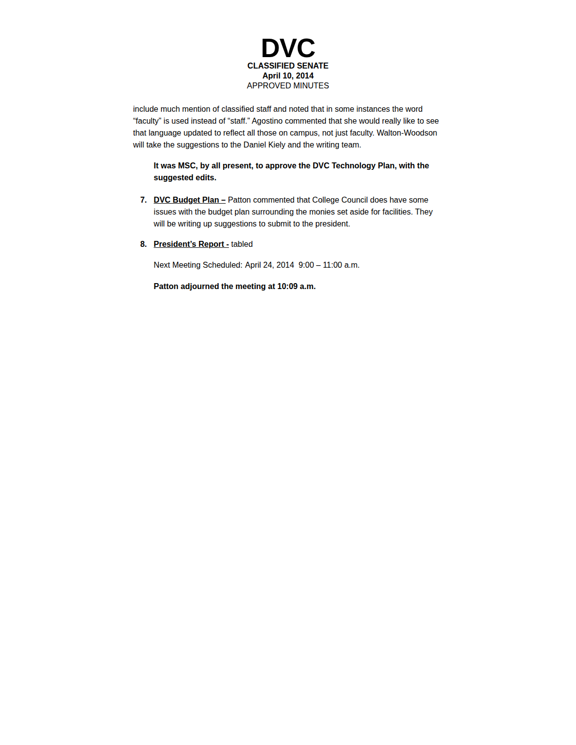DVC
CLASSIFIED SENATE
April 10, 2014
APPROVED MINUTES
include much mention of classified staff and noted that in some instances the word “faculty” is used instead of “staff.” Agostino commented that she would really like to see that language updated to reflect all those on campus, not just faculty. Walton-Woodson will take the suggestions to the Daniel Kiely and the writing team.
It was MSC, by all present, to approve the DVC Technology Plan, with the suggested edits.
DVC Budget Plan – Patton commented that College Council does have some issues with the budget plan surrounding the monies set aside for facilities. They will be writing up suggestions to submit to the president.
President’s Report - tabled
Next Meeting Scheduled: April 24, 2014 9:00 – 11:00 a.m.
Patton adjourned the meeting at 10:09 a.m.